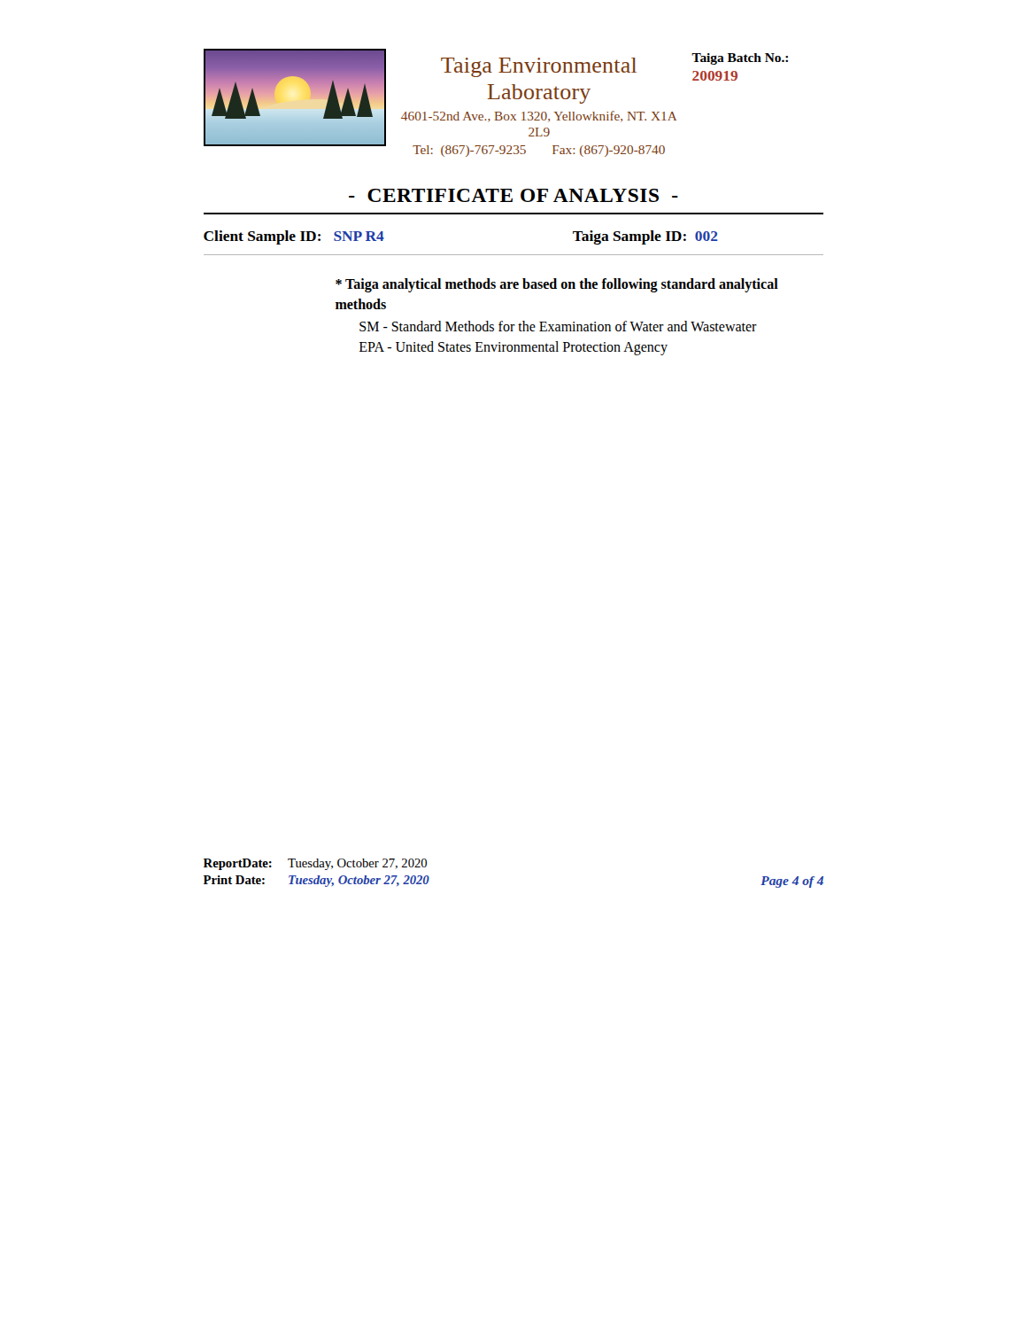Taiga Environmental Laboratory
4601-52nd Ave., Box 1320, Yellowknife, NT. X1A 2L9
Tel: (867)-767-9235 Fax: (867)-920-8740
Taiga Batch No.:
200919
- CERTIFICATE OF ANALYSIS -
Client Sample ID: SNP R4
Taiga Sample ID: 002
* Taiga analytical methods are based on the following standard analytical methods
SM - Standard Methods for the Examination of Water and Wastewater
EPA - United States Environmental Protection Agency
| ReportDate: | Tuesday, October 27, 2020 |
| Print Date: | Tuesday, October 27, 2020 |
Page 4 of 4